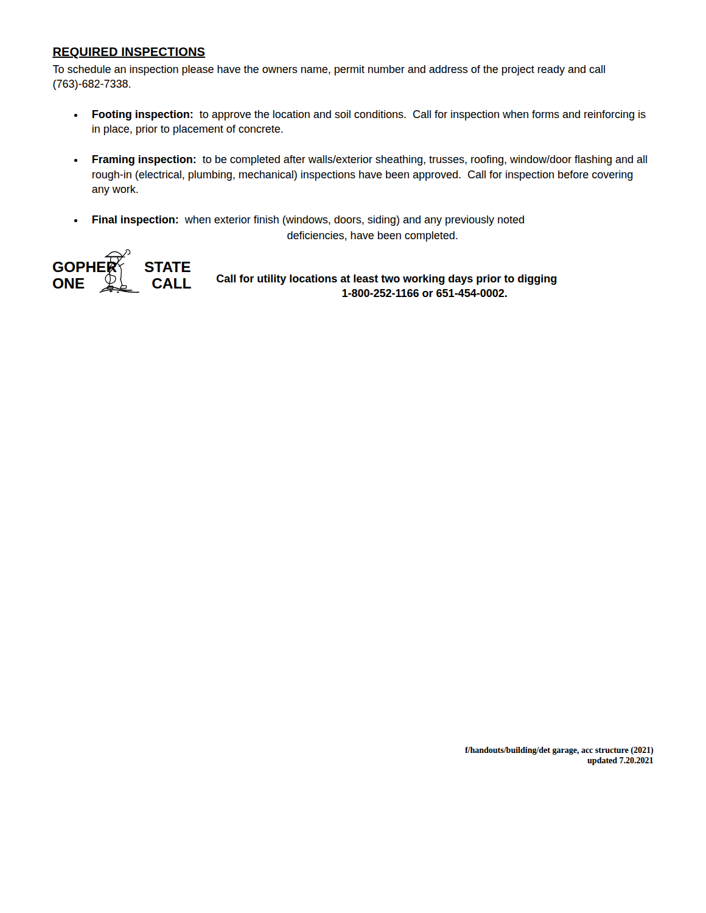REQUIRED INSPECTIONS
To schedule an inspection please have the owners name, permit number and address of the project ready and call (763)-682-7338.
Footing inspection: to approve the location and soil conditions. Call for inspection when forms and reinforcing is in place, prior to placement of concrete.
Framing inspection: to be completed after walls/exterior sheathing, trusses, roofing, window/door flashing and all rough-in (electrical, plumbing, mechanical) inspections have been approved. Call for inspection before covering any work.
Final inspection: when exterior finish (windows, doors, siding) and any previously noted deficiencies, have been completed.
GOPHER STATE ONE CALL
Call for utility locations at least two working days prior to digging 1-800-252-1166 or 651-454-0002.
f/handouts/building/det garage, acc structure (2021)
updated 7.20.2021